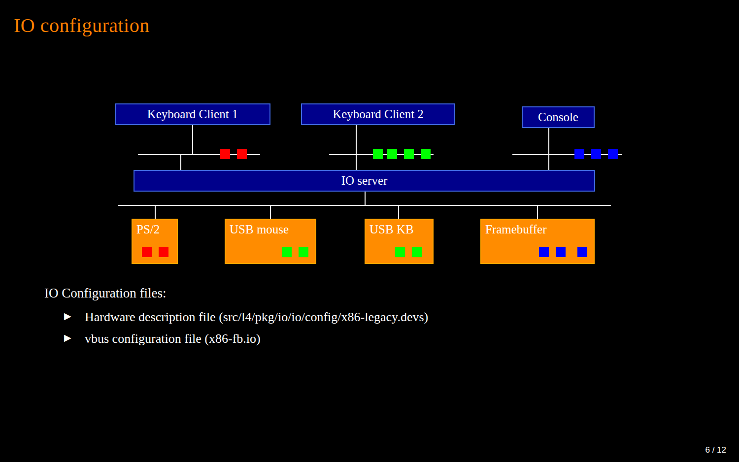IO configuration
Keyboard Client 1
Keyboard Client 2
Console
IO server
PS/2
USB mouse
USB KB
Framebuffer
IO Configuration files:
Hardware description file (src/l4/pkg/io/io/config/x86-legacy.devs)
vbus configuration file (x86-fb.io)
6 / 12